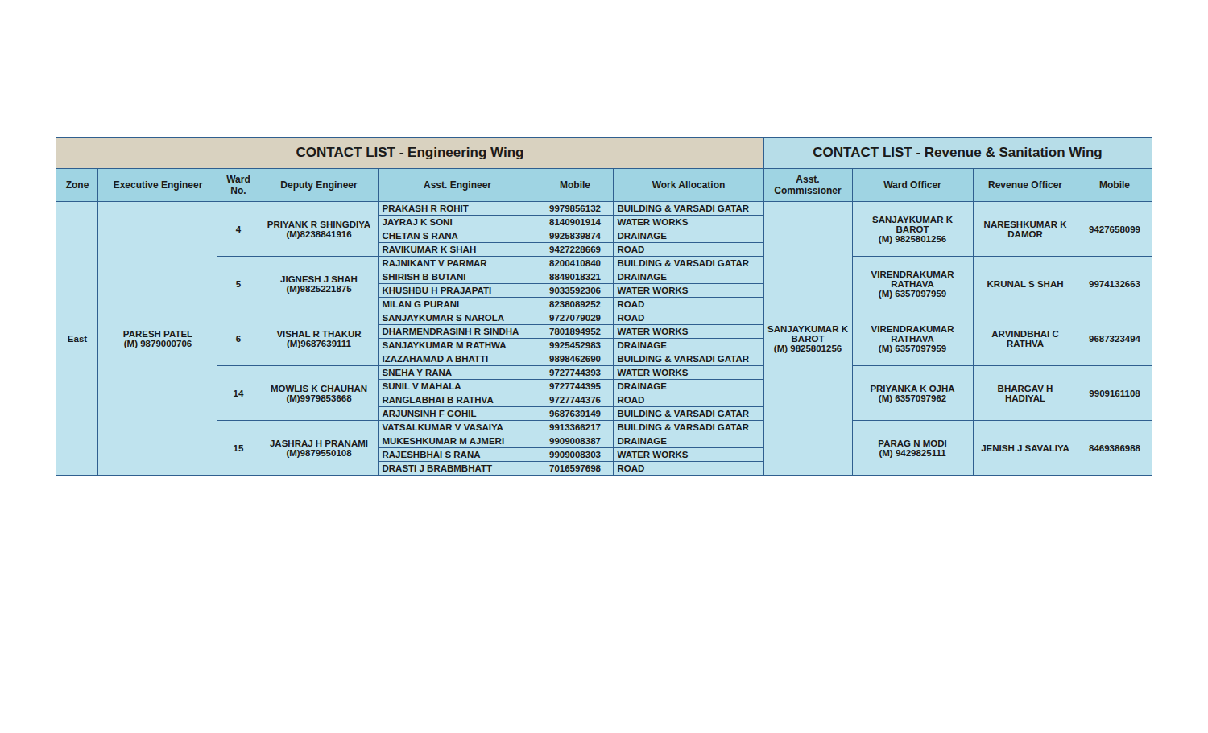| CONTACT LIST - Engineering Wing | CONTACT LIST - Revenue & Sanitation Wing |
| --- | --- |
| Zone | Executive Engineer | Ward No. | Deputy Engineer | Asst. Engineer | Mobile | Work Allocation | Asst. Commissioner | Ward Officer | Revenue Officer | Mobile |
| East | PARESH PATEL (M) 9879000706 | 4 | PRIYANK R SHINGDIYA (M)8238841916 | PRAKASH R ROHIT | 9979856132 | BUILDING & VARSADI GATAR | SANJAYKUMAR K BAROT (M) 9825801256 | SANJAYKUMAR K BAROT (M) 9825801256 | NARESHKUMAR K DAMOR | 9427658099 |
| JAYRAJ K SONI | 8140901914 | WATER WORKS |
| CHETAN S RANA | 9925839874 | DRAINAGE |
| RAVIKUMAR K SHAH | 9427228669 | ROAD |
| 5 | JIGNESH J SHAH (M)9825221875 | RAJNIKANT V PARMAR | 8200410840 | BUILDING & VARSADI GATAR | VIRENDRAKUMAR RATHAVA (M) 6357097959 | KRUNAL S SHAH | 9974132663 |
| SHIRISH B BUTANI | 8849018321 | DRAINAGE |
| KHUSHBU H PRAJAPATI | 9033592306 | WATER WORKS |
| MILAN G PURANI | 8238089252 | ROAD |
| 6 | VISHAL R THAKUR (M)9687639111 | SANJAYKUMAR S NAROLA | 9727079029 | ROAD | VIRENDRAKUMAR RATHAVA (M) 6357097959 | ARVINDBHAI C RATHVA | 9687323494 |
| DHARMENDRASINH R SINDHA | 7801894952 | WATER WORKS |
| SANJAYKUMAR M RATHWA | 9925452983 | DRAINAGE |
| IZAZAHAMAD A BHATTI | 9898462690 | BUILDING & VARSADI GATAR |
| 14 | MOWLIS K CHAUHAN (M)9979853668 | SNEHA Y RANA | 9727744393 | WATER WORKS | PRIYANKA K OJHA (M) 6357097962 | BHARGAV H HADIYAL | 9909161108 |
| SUNIL V MAHALA | 9727744395 | DRAINAGE |
| RANGLABHAI B RATHVA | 9727744376 | ROAD |
| ARJUNSINH F GOHIL | 9687639149 | BUILDING & VARSADI GATAR |
| 15 | JASHRAJ H PRANAMI (M)9879550108 | VATSALKUMAR V VASAIYA | 9913366217 | BUILDING & VARSADI GATAR | PARAG N MODI (M) 9429825111 | JENISH J SAVALIYA | 8469386988 |
| MUKESHKUMAR M AJMERI | 9909008387 | DRAINAGE |
| RAJESHBHAI S RANA | 9909008303 | WATER WORKS |
| DRASTI J BRABMBHATT | 7016597698 | ROAD |